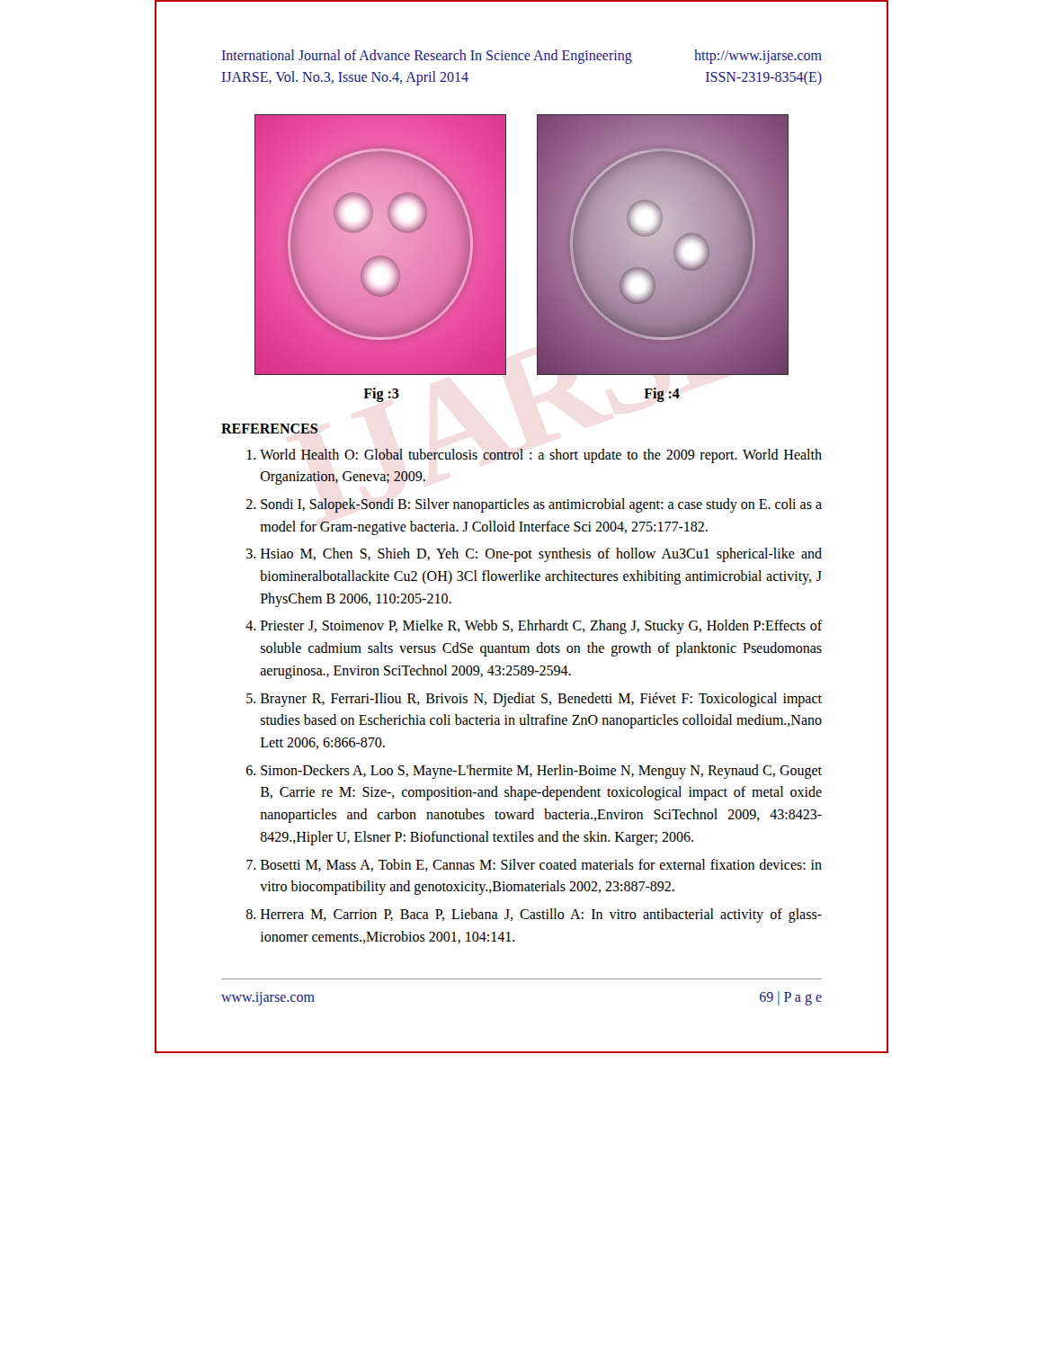IJARSE
International Journal of Advance Research In Science And Engineering
http://www.ijarse.com
IJARSE, Vol. No.3, Issue No.4, April 2014
ISSN-2319-8354(E)
Fig :3 Fig :4
REFERENCES
World Health O: Global tuberculosis control : a short update to the 2009 report. World Health Organization, Geneva; 2009.
Sondi I, Salopek-Sondi B: Silver nanoparticles as antimicrobial agent: a case study on E. coli as a model for Gram-negative bacteria. J Colloid Interface Sci 2004, 275:177-182.
Hsiao M, Chen S, Shieh D, Yeh C: One-pot synthesis of hollow Au3Cu1 spherical-like and biomineralbotallackite Cu2 (OH) 3Cl flowerlike architectures exhibiting antimicrobial activity, J PhysChem B 2006, 110:205-210.
Priester J, Stoimenov P, Mielke R, Webb S, Ehrhardt C, Zhang J, Stucky G, Holden P:Effects of soluble cadmium salts versus CdSe quantum dots on the growth of planktonic Pseudomonas aeruginosa., Environ SciTechnol 2009, 43:2589-2594.
Brayner R, Ferrari-Iliou R, Brivois N, Djediat S, Benedetti M, Fiévet F: Toxicological impact studies based on Escherichia coli bacteria in ultrafine ZnO nanoparticles colloidal medium.,Nano Lett 2006, 6:866-870.
Simon-Deckers A, Loo S, Mayne-L'hermite M, Herlin-Boime N, Menguy N, Reynaud C, Gouget B, Carrie re M: Size-, composition-and shape-dependent toxicological impact of metal oxide nanoparticles and carbon nanotubes toward bacteria.,Environ SciTechnol 2009, 43:8423-8429.,Hipler U, Elsner P: Biofunctional textiles and the skin. Karger; 2006.
Bosetti M, Mass A, Tobin E, Cannas M: Silver coated materials for external fixation devices: in vitro biocompatibility and genotoxicity.,Biomaterials 2002, 23:887-892.
Herrera M, Carrion P, Baca P, Liebana J, Castillo A: In vitro antibacterial activity of glass-ionomer cements.,Microbios 2001, 104:141.
www.ijarse.com
69 | P a g e